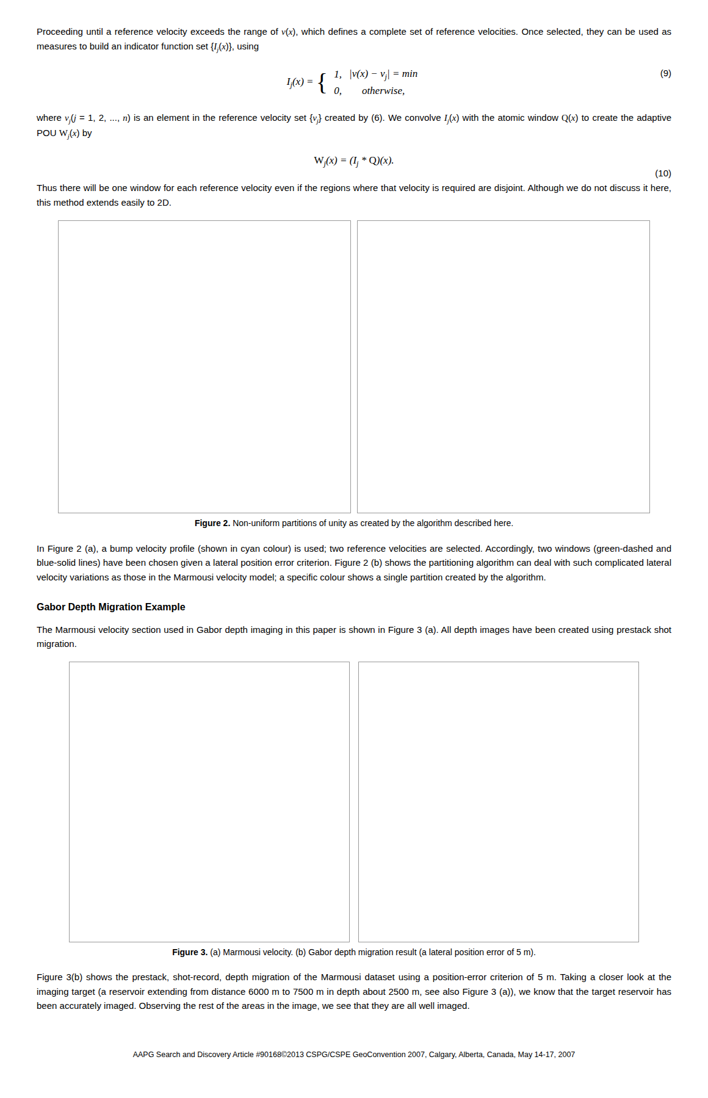Proceeding until a reference velocity exceeds the range of v(x), which defines a complete set of reference velocities. Once selected, they can be used as measures to build an indicator function set {Ij(x)}, using
Ij(x) = {
| 1, | / v ( x ) − v j / = min |
| 0, | otherwise, |
(9)
where vj(j = 1, 2, ..., n) is an element in the reference velocity set {vj} created by (6). We convolve Ij(x) with the atomic window Q(x) to create the adaptive POU Wj(x) by
Wj(x) = (Ij * Q)(x). (10)
Thus there will be one window for each reference velocity even if the regions where that velocity is required are disjoint. Although we do not discuss it here, this method extends easily to 2D.
Figure 2. Non-uniform partitions of unity as created by the algorithm described here.
In Figure 2 (a), a bump velocity profile (shown in cyan colour) is used; two reference velocities are selected. Accordingly, two windows (green-dashed and blue-solid lines) have been chosen given a lateral position error criterion. Figure 2 (b) shows the partitioning algorithm can deal with such complicated lateral velocity variations as those in the Marmousi velocity model; a specific colour shows a single partition created by the algorithm.
Gabor Depth Migration Example
The Marmousi velocity section used in Gabor depth imaging in this paper is shown in Figure 3 (a). All depth images have been created using prestack shot migration.
Figure 3. (a) Marmousi velocity. (b) Gabor depth migration result (a lateral position error of 5 m).
Figure 3(b) shows the prestack, shot-record, depth migration of the Marmousi dataset using a position-error criterion of 5 m. Taking a closer look at the imaging target (a reservoir extending from distance 6000 m to 7500 m in depth about 2500 m, see also Figure 3 (a)), we know that the target reservoir has been accurately imaged. Observing the rest of the areas in the image, we see that they are all well imaged.
AAPG Search and Discovery Article #90168©2013 CSPG/CSPE GeoConvention 2007, Calgary, Alberta, Canada, May 14-17, 2007